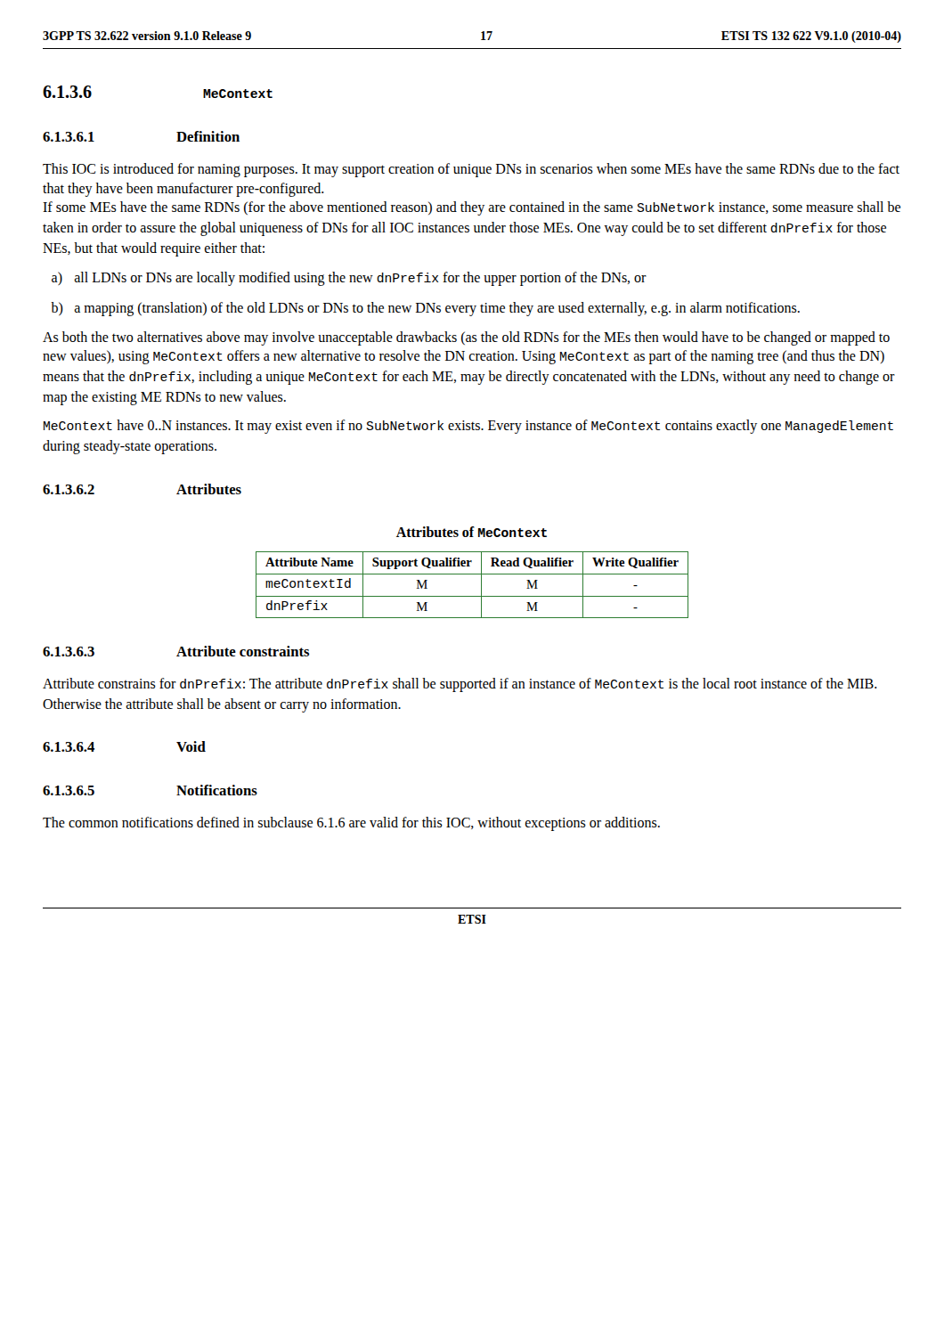3GPP TS 32.622 version 9.1.0 Release 9
17
ETSI TS 132 622 V9.1.0 (2010-04)
6.1.3.6 MeContext
6.1.3.6.1 Definition
This IOC is introduced for naming purposes. It may support creation of unique DNs in scenarios when some MEs have the same RDNs due to the fact that they have been manufacturer pre-configured.
If some MEs have the same RDNs (for the above mentioned reason) and they are contained in the same SubNetwork instance, some measure shall be taken in order to assure the global uniqueness of DNs for all IOC instances under those MEs. One way could be to set different dnPrefix for those NEs, but that would require either that:
a) all LDNs or DNs are locally modified using the new dnPrefix for the upper portion of the DNs, or
b) a mapping (translation) of the old LDNs or DNs to the new DNs every time they are used externally, e.g. in alarm notifications.
As both the two alternatives above may involve unacceptable drawbacks (as the old RDNs for the MEs then would have to be changed or mapped to new values), using MeContext offers a new alternative to resolve the DN creation. Using MeContext as part of the naming tree (and thus the DN) means that the dnPrefix, including a unique MeContext for each ME, may be directly concatenated with the LDNs, without any need to change or map the existing ME RDNs to new values.
MeContext have 0..N instances. It may exist even if no SubNetwork exists. Every instance of MeContext contains exactly one ManagedElement during steady-state operations.
6.1.3.6.2 Attributes
Attributes of MeContext
| Attribute Name | Support Qualifier | Read Qualifier | Write Qualifier |
| --- | --- | --- | --- |
| meContextId | M | M | - |
| dnPrefix | M | M | - |
6.1.3.6.3 Attribute constraints
Attribute constrains for dnPrefix: The attribute dnPrefix shall be supported if an instance of MeContext is the local root instance of the MIB. Otherwise the attribute shall be absent or carry no information.
6.1.3.6.4 Void
6.1.3.6.5 Notifications
The common notifications defined in subclause 6.1.6 are valid for this IOC, without exceptions or additions.
ETSI